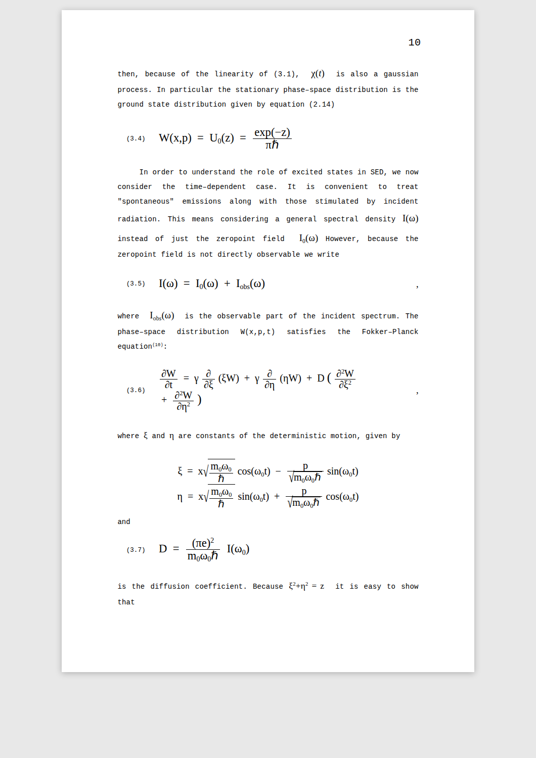10
then, because of the linearity of (3.1), χ(t) is also a gaussian process. In particular the stationary phase–space distribution is the ground state distribution given by equation (2.14)
(3.4)
W(x,p) = U0(z) = exp(−z) πℏ
In order to understand the role of excited states in SED, we now consider the time–dependent case. It is convenient to treat "spontaneous" emissions along with those stimulated by incident radiation. This means considering a general spectral density I(ω) instead of just the zeropoint field I0(ω) However, because the zeropoint field is not directly observable we write
(3.5)
I(ω) = I0(ω) + Iobs(ω)
,
where Iobs(ω) is the observable part of the incident spectrum. The phase–space distribution W(x,p,t) satisfies the Fokker–Planck equation(10):
(3.6)
∂W∂t = γ ∂∂ξ (ξW) + γ ∂∂η (ηW) + D ( ∂2 W∂ξ2 + ∂2 W∂η2 )
,
where ξ and η are constants of the deterministic motion, given by
ξ = x√m0ω0 ℏ cos(ω0t) − p√m0ω0ℏ sin(ω0t)
η = x√m0ω0 ℏ sin(ω0t) + p√m0ω0ℏ cos(ω0t)
and
(3.7)
D = (πe)2 m0ω0ℏ I(ω0)
is the diffusion coefficient. Because ξ2+η2 = z it is easy to show that